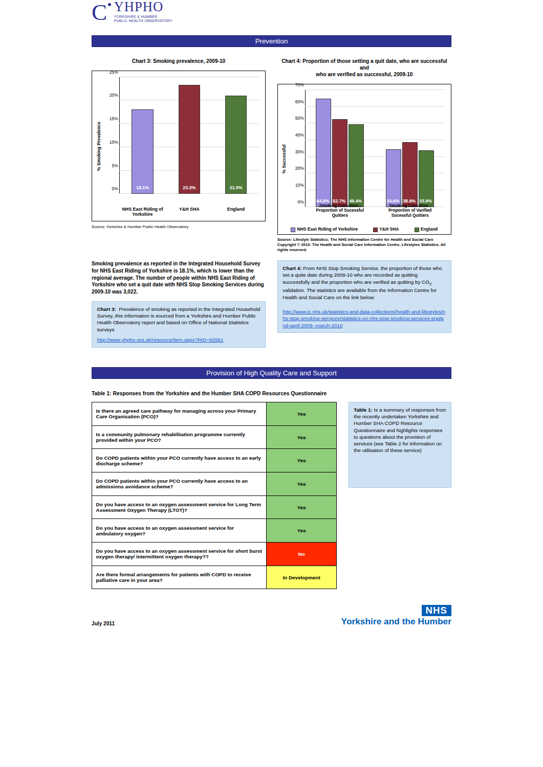C
YHPHO
Yorkshire & Humber
Public Health Observatory
Prevention
Chart 3: Smoking prevalence, 2009-10
% Smoking Prevalence
0%
5%
10%
15%
20%
25%
18.1%
23.3%
21.0%
NHS East Riding of
Yorkshire
Y&H SHA
England
Source: Yorkshire & Humber Public Health Observatory
Chart 4: Proportion of those setting a quit date, who are successful and
who are verified as successful, 2009-10
% Successful
0%
10%
20%
30%
40%
50%
60%
70%
64.8%
52.7%
49.4%
34.6%
38.9%
33.9%
Smoking Cessation - Proportion of Sucessful
Quitters
Smoking Cessation - Proportion of Varified
Sucessful Quitters
NHS East Riding of Yorkshire Y&H SHA England
Source: Lifestyle Statistics; The NHS Information Centre for Health and Social Care
Copyright © 2010. The Health and Social Care Information Centre, Lifestyles Statistics. All rights reserved.
Smoking prevalence as reported in the Integrated Household Survey for NHS East Riding of Yorkshire is 18.1%, which is lower than the regional average. The number of people within NHS East Riding of Yorkshire who set a quit date with NHS Stop Smoking Services during 2009-10 was 3,022.
Chart 3: Prevalence of smoking as reported in the Integrated Household Survey, this information is sourced from a Yorkshire and Humber Public Health Observatory report and based on Office of National Statistics surveys
http://www.yhpho.org.uk/resource/item.aspx?RID=92561
Chart 4: From NHS Stop Smoking Service, the proportion of those who set a quite date during 2009-10 who are recorded as quitting successfully and the proportion who are verified as quitting by CO2 validation. The statistics are available from the Information Centre for Health and Social Care on the link below:
http://www.ic.nhs.uk/statistics-and-data-collections/health-and-lifestyles/nhs-stop-smoking-services/statistics-on-nhs-stop-smoking-services-england-april-2009--march-2010
Provision of High Quality Care and Support
Table 1: Responses from the Yorkshire and the Humber SHA COPD Resources Questionnaire
| Is there an agreed care pathway for managing across your Primary Care Organisation (PCO)? | Yes |
| Is a community pulmonary rehabilitation programme currently provided within your PCO? | Yes |
| Do COPD patients within your PCO currently have access to an early discharge scheme? | Yes |
| Do COPD patients within your PCO currently have access to an admissions avoidance scheme? | Yes |
| Do you have access to an oxygen assessment service for Long Term Assessment Oxygen Therapy (LTOT)? | Yes |
| Do you have access to an oxygen assessment service for ambulatory oxygen? | Yes |
| Do you have access to an oxygen assessment service for short burst oxygen therapy/ intermittent oxygen therapy?? | No |
| Are there formal arrangements for patients with COPD to receive palliative care in your area? | In Development |
Table 1: Is a summary of responses from the recently undertaken Yorkshire and Humber SHA COPD Resource Questionnaire and highlights responses to questions about the provision of services (see Table 2 for information on the utilisation of these service)
July 2011
NHS
Yorkshire and the Humber